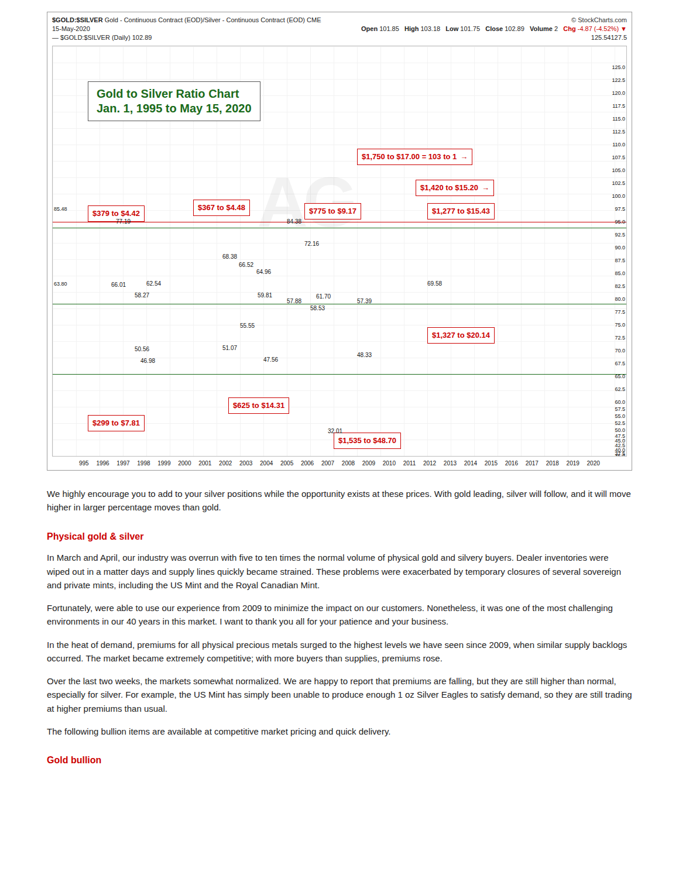$GOLD:$SILVER Gold - Continuous Contract (EOD)/Silver - Continuous Contract (EOD) CME © StockCharts.com
15-May-2020 Open 101.85 High 103.18 Low 101.75 Close 102.89 Volume 2 Chg -4.87 (-4.52%) ▼
— $GOLD:$SILVER (Daily) 102.89 125.54127.5
AG
Gold to Silver Ratio Chart
Jan. 1, 1995 to May 15, 2020
$1,750 to $17.00 = 103 to 1
$1,420 to $15.20
$1,277 to $15.43
$775 to $9.17
$367 to $4.48
$379 to $4.42
$1,327 to $20.14
$625 to $14.31
$299 to $7.81
$1,535 to $48.70
77.19
84.38
72.16
68.38
66.52
64.96
66.01
62.54
58.27
59.81
57.88
61.70
58.53
57.39
69.58
55.55
50.56
51.07
46.98
47.56
48.33
32.01
85.48 63.80
125.0 122.5 120.0 117.5 115.0 112.5 110.0 107.5 105.0 102.5 100.0 97.5 95.0 92.5 90.0 87.5 85.0 82.5 80.0 77.5 75.0 72.5 70.0 67.5 65.0 62.5 60.0 57.5 55.0 52.5 50.0 47.5 45.0 42.5 40.0 37.5 35.0 32.5 30.0
9951996199719981999 20002001200220032004 20052006200720082009 20102011201220132014 201520162017201820192020
We highly encourage you to add to your silver positions while the opportunity exists at these prices. With gold leading, silver will follow, and it will move higher in larger percentage moves than gold.
Physical gold & silver
In March and April, our industry was overrun with five to ten times the normal volume of physical gold and silvery buyers. Dealer inventories were wiped out in a matter days and supply lines quickly became strained. These problems were exacerbated by temporary closures of several sovereign and private mints, including the US Mint and the Royal Canadian Mint.
Fortunately, were able to use our experience from 2009 to minimize the impact on our customers. Nonetheless, it was one of the most challenging environments in our 40 years in this market. I want to thank you all for your patience and your business.
In the heat of demand, premiums for all physical precious metals surged to the highest levels we have seen since 2009, when similar supply backlogs occurred. The market became extremely competitive; with more buyers than supplies, premiums rose.
Over the last two weeks, the markets somewhat normalized. We are happy to report that premiums are falling, but they are still higher than normal, especially for silver. For example, the US Mint has simply been unable to produce enough 1 oz Silver Eagles to satisfy demand, so they are still trading at higher premiums than usual.
The following bullion items are available at competitive market pricing and quick delivery.
Gold bullion